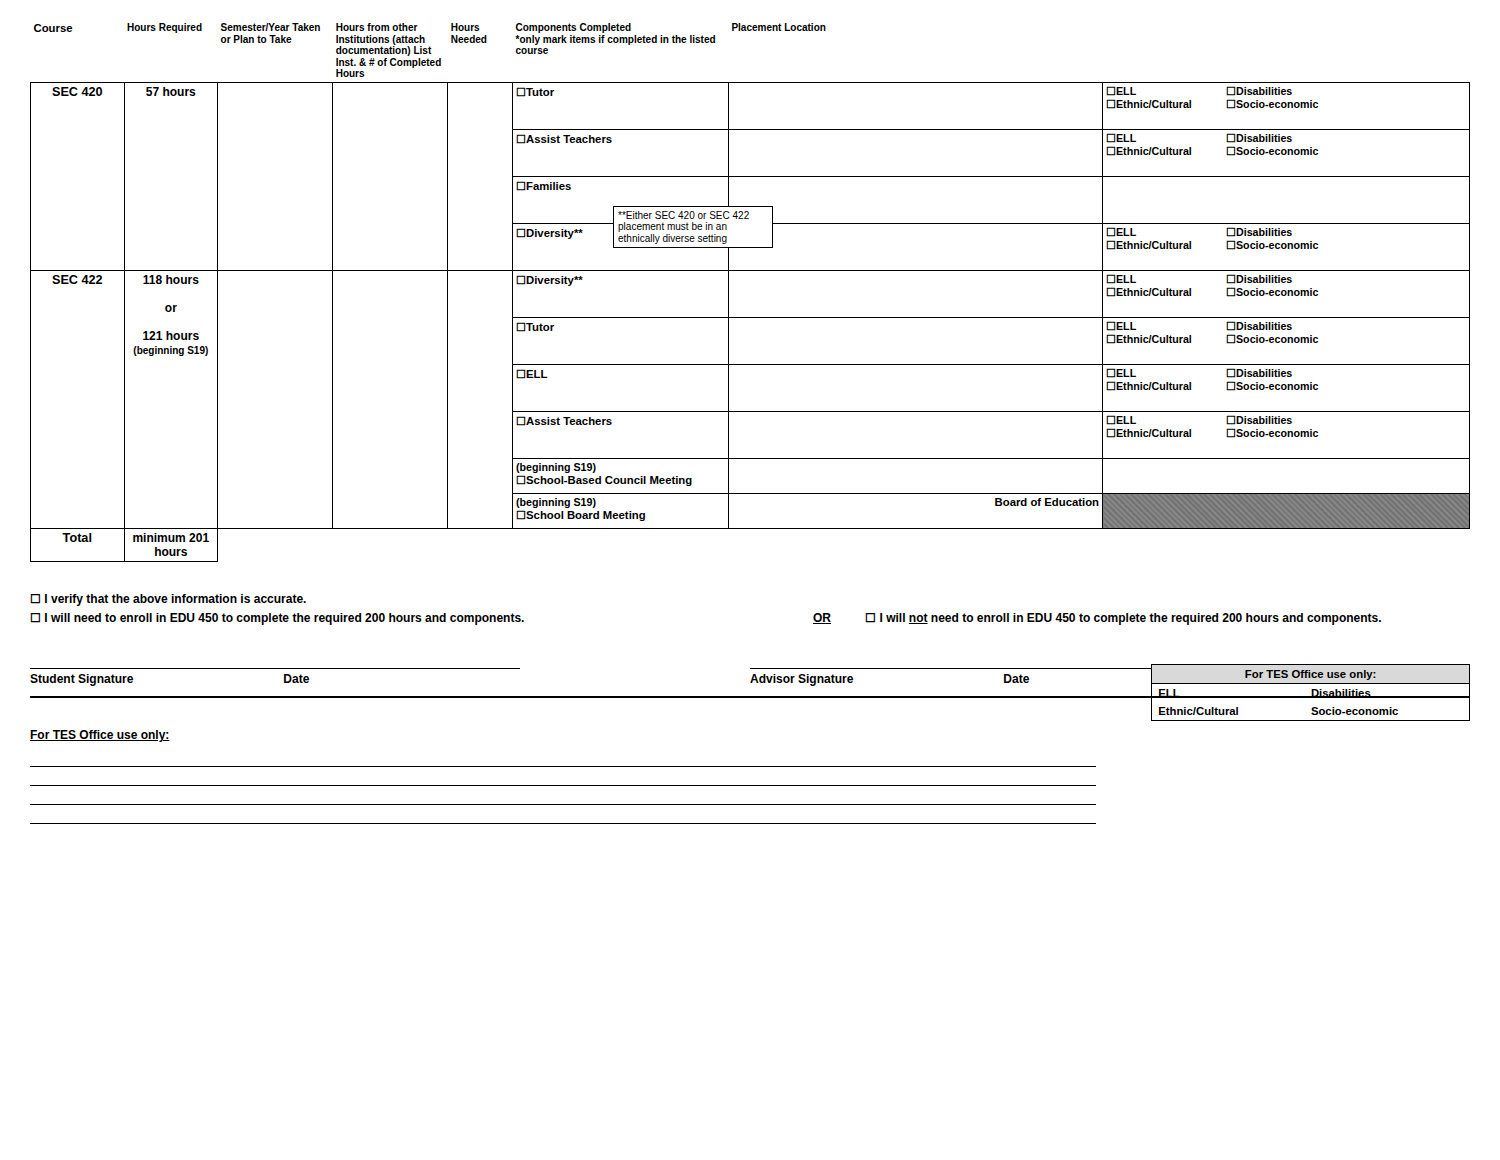| Course | Hours Required | Semester/Year Taken or Plan to Take | Hours from other Institutions (attach documentation) List Inst. & # of Completed Hours | Hours Needed | Components Completed *only mark items if completed in the listed course | Placement Location | |
| --- | --- | --- | --- | --- | --- | --- | --- |
| SEC 420 | 57 hours | | | | ☐ Tutor | | ☐ ELL ☐ Disabilities ☐ Ethnic/Cultural ☐ Socio-economic |
| ☐ Assist Teachers | | ☐ ELL ☐ Disabilities ☐ Ethnic/Cultural ☐ Socio-economic |
| ☐ Families | | |
| **Either SEC 420 or SEC 422 placement must be in an ethnically diverse setting ☐ Diversity** | | ☐ ELL ☐ Disabilities ☐ Ethnic/Cultural ☐ Socio-economic |
| SEC 422 | 118 hours or 121 hours (beginning S19) | | | | ☐ Diversity** | | ☐ ELL ☐ Disabilities ☐ Ethnic/Cultural ☐ Socio-economic |
| ☐ Tutor | | ☐ ELL ☐ Disabilities ☐ Ethnic/Cultural ☐ Socio-economic |
| ☐ ELL | | ☐ ELL ☐ Disabilities ☐ Ethnic/Cultural ☐ Socio-economic |
| ☐ Assist Teachers | | ☐ ELL ☐ Disabilities ☐ Ethnic/Cultural ☐ Socio-economic |
| (beginning S19) ☐ School-Based Council Meeting | | |
| (beginning S19) ☐ School Board Meeting | Board of Education | |
| Total | minimum 201 hours | |
☐ I verify that the above information is accurate.
☐ I will need to enroll in EDU 450 to complete the required 200 hours and components. OR ☐ I will not need to enroll in EDU 450 to complete the required 200 hours and components.
| Student Signature Date | | Advisor Signature Date | |
For TES Office use only:
For TES Office use only:
| ELL | Disabilities |
| Ethnic/Cultural | Socio-economic |